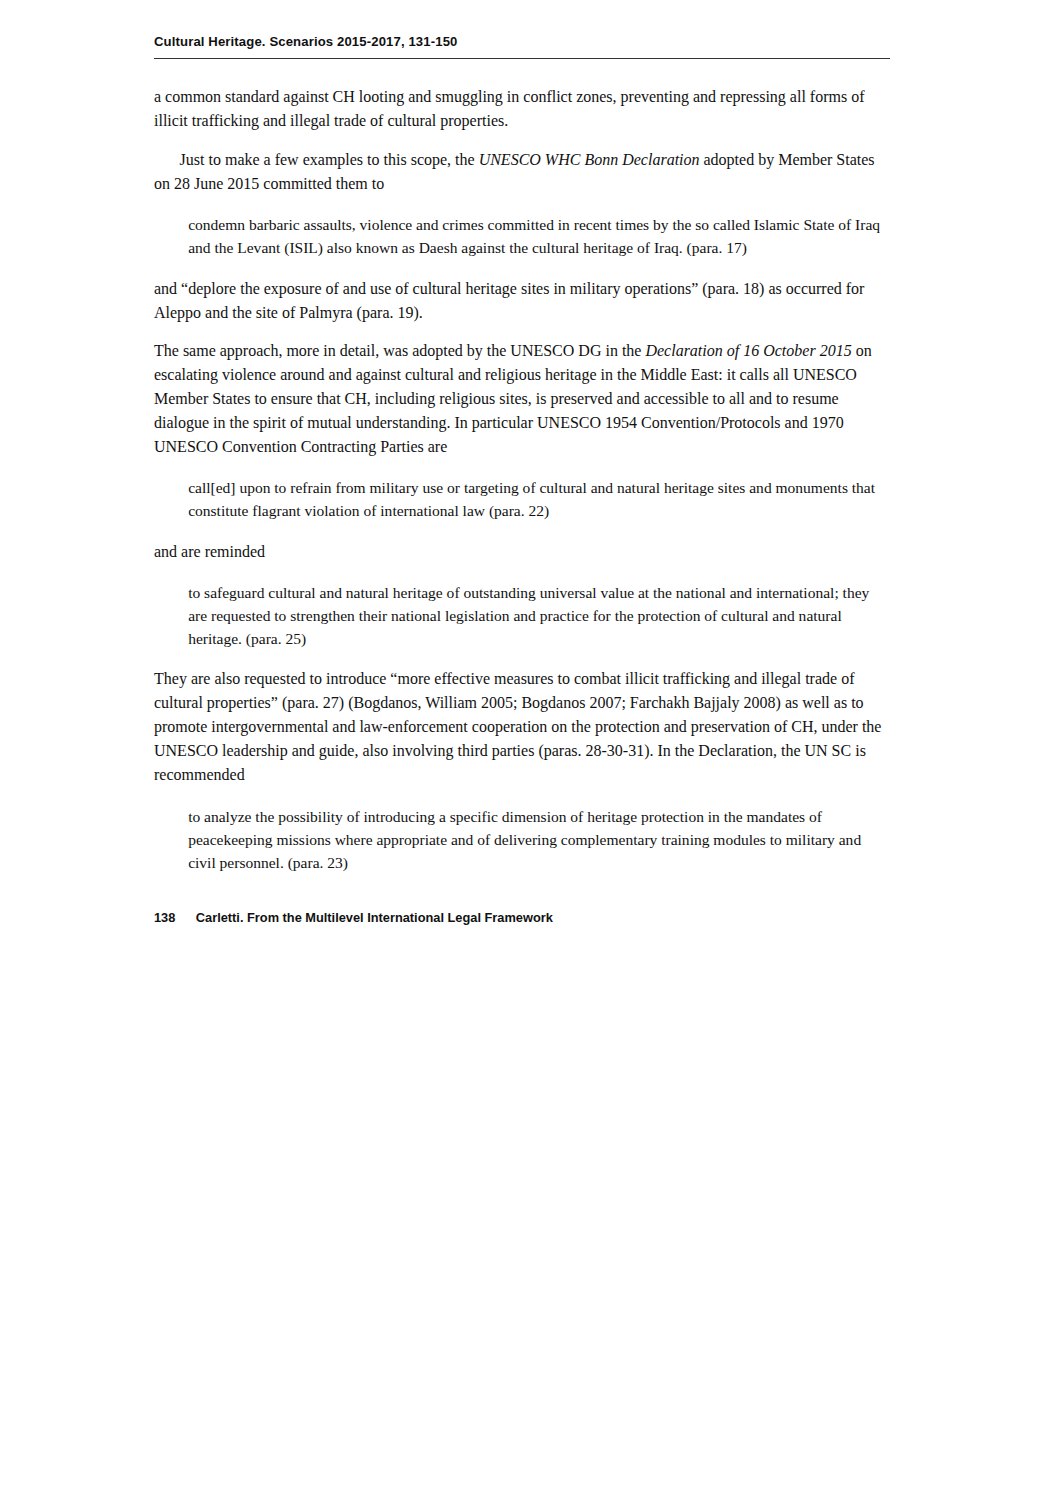Cultural Heritage. Scenarios 2015-2017, 131-150
a common standard against CH looting and smuggling in conflict zones, preventing and repressing all forms of illicit trafficking and illegal trade of cultural properties.
Just to make a few examples to this scope, the UNESCO WHC Bonn Declaration adopted by Member States on 28 June 2015 committed them to
condemn barbaric assaults, violence and crimes committed in recent times by the so called Islamic State of Iraq and the Levant (ISIL) also known as Daesh against the cultural heritage of Iraq. (para. 17)
and “deplore the exposure of and use of cultural heritage sites in military operations” (para. 18) as occurred for Aleppo and the site of Palmyra (para. 19).
The same approach, more in detail, was adopted by the UNESCO DG in the Declaration of 16 October 2015 on escalating violence around and against cultural and religious heritage in the Middle East: it calls all UNESCO Member States to ensure that CH, including religious sites, is preserved and accessible to all and to resume dialogue in the spirit of mutual understanding. In particular UNESCO 1954 Convention/Protocols and 1970 UNESCO Convention Contracting Parties are
call[ed] upon to refrain from military use or targeting of cultural and natural heritage sites and monuments that constitute flagrant violation of international law (para. 22)
and are reminded
to safeguard cultural and natural heritage of outstanding universal value at the national and international; they are requested to strengthen their national legislation and practice for the protection of cultural and natural heritage. (para. 25)
They are also requested to introduce “more effective measures to combat illicit trafficking and illegal trade of cultural properties” (para. 27) (Bogdanos, William 2005; Bogdanos 2007; Farchakh Bajjaly 2008) as well as to promote intergovernmental and law-enforcement cooperation on the protection and preservation of CH, under the UNESCO leadership and guide, also involving third parties (paras. 28-30-31). In the Declaration, the UN SC is recommended
to analyze the possibility of introducing a specific dimension of heritage protection in the mandates of peacekeeping missions where appropriate and of delivering complementary training modules to military and civil personnel. (para. 23)
138 Carletti. From the Multilevel International Legal Framework